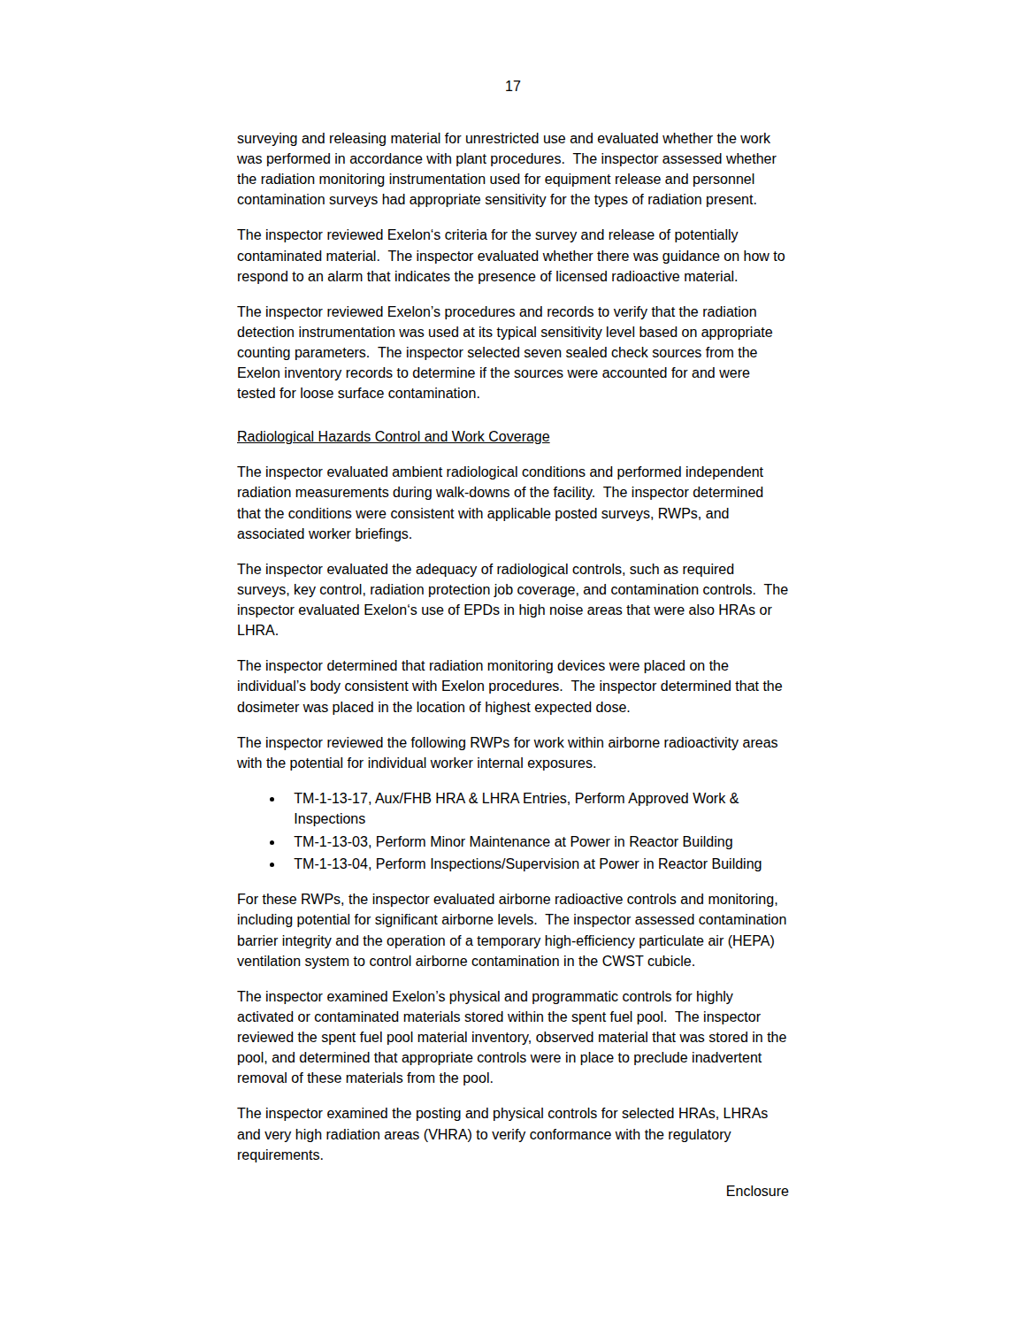17
surveying and releasing material for unrestricted use and evaluated whether the work was performed in accordance with plant procedures. The inspector assessed whether the radiation monitoring instrumentation used for equipment release and personnel contamination surveys had appropriate sensitivity for the types of radiation present.
The inspector reviewed Exelon‘s criteria for the survey and release of potentially contaminated material. The inspector evaluated whether there was guidance on how to respond to an alarm that indicates the presence of licensed radioactive material.
The inspector reviewed Exelon’s procedures and records to verify that the radiation detection instrumentation was used at its typical sensitivity level based on appropriate counting parameters. The inspector selected seven sealed check sources from the Exelon inventory records to determine if the sources were accounted for and were tested for loose surface contamination.
Radiological Hazards Control and Work Coverage
The inspector evaluated ambient radiological conditions and performed independent radiation measurements during walk-downs of the facility. The inspector determined that the conditions were consistent with applicable posted surveys, RWPs, and associated worker briefings.
The inspector evaluated the adequacy of radiological controls, such as required surveys, key control, radiation protection job coverage, and contamination controls. The inspector evaluated Exelon‘s use of EPDs in high noise areas that were also HRAs or LHRA.
The inspector determined that radiation monitoring devices were placed on the individual’s body consistent with Exelon procedures. The inspector determined that the dosimeter was placed in the location of highest expected dose.
The inspector reviewed the following RWPs for work within airborne radioactivity areas with the potential for individual worker internal exposures.
TM-1-13-17, Aux/FHB HRA & LHRA Entries, Perform Approved Work & Inspections
TM-1-13-03, Perform Minor Maintenance at Power in Reactor Building
TM-1-13-04, Perform Inspections/Supervision at Power in Reactor Building
For these RWPs, the inspector evaluated airborne radioactive controls and monitoring, including potential for significant airborne levels. The inspector assessed contamination barrier integrity and the operation of a temporary high-efficiency particulate air (HEPA) ventilation system to control airborne contamination in the CWST cubicle.
The inspector examined Exelon’s physical and programmatic controls for highly activated or contaminated materials stored within the spent fuel pool. The inspector reviewed the spent fuel pool material inventory, observed material that was stored in the pool, and determined that appropriate controls were in place to preclude inadvertent removal of these materials from the pool.
The inspector examined the posting and physical controls for selected HRAs, LHRAs and very high radiation areas (VHRA) to verify conformance with the regulatory requirements.
Enclosure